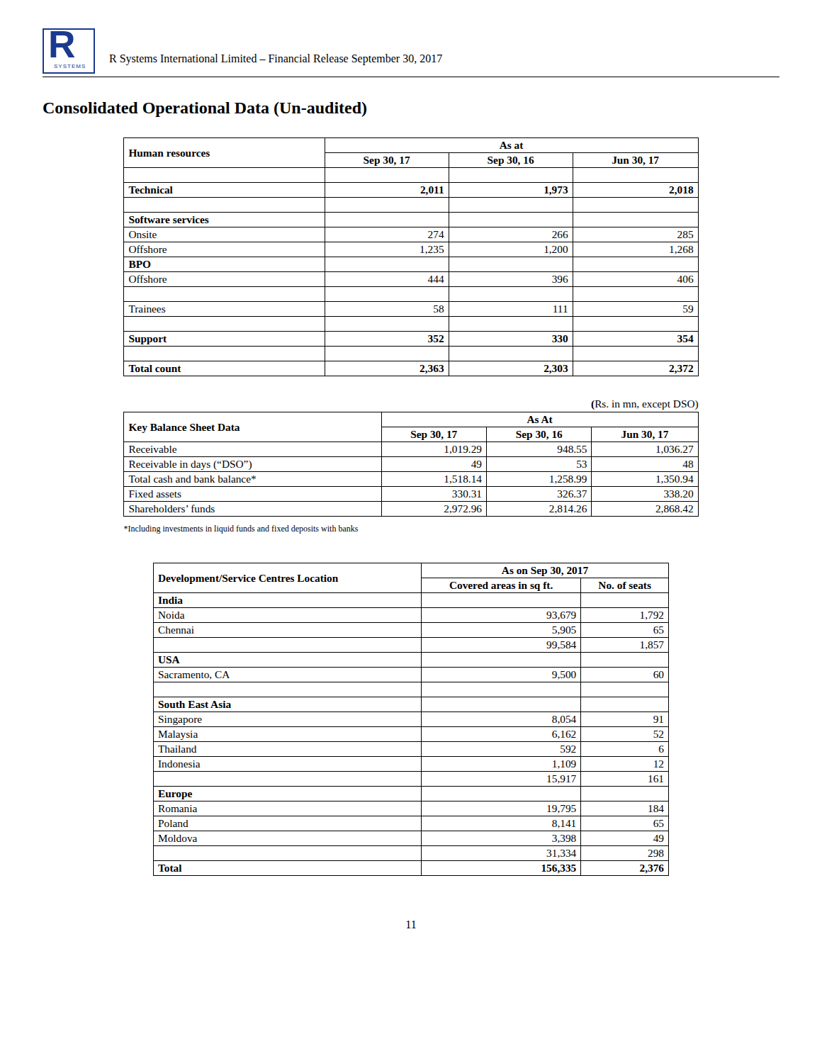R SYSTEMS
R Systems International Limited – Financial Release September 30, 2017
Consolidated Operational Data (Un-audited)
| Human resources | As at |
| Sep 30, 17 | Sep 30, 16 | Jun 30, 17 |
| Technical | 2,011 | 1,973 | 2,018 |
| Software services | | | |
| Onsite | 274 | 266 | 285 |
| Offshore | 1,235 | 1,200 | 1,268 |
| BPO | | | |
| Offshore | 444 | 396 | 406 |
| Trainees | 58 | 111 | 59 |
| Support | 352 | 330 | 354 |
| Total count | 2,363 | 2,303 | 2,372 |
(Rs. in mn, except DSO)
| Key Balance Sheet Data | As At |
| Sep 30, 17 | Sep 30, 16 | Jun 30, 17 |
| Receivable | 1,019.29 | 948.55 | 1,036.27 |
| Receivable in days (“DSO”) | 49 | 53 | 48 |
| Total cash and bank balance* | 1,518.14 | 1,258.99 | 1,350.94 |
| Fixed assets | 330.31 | 326.37 | 338.20 |
| Shareholders’ funds | 2,972.96 | 2,814.26 | 2,868.42 |
*Including investments in liquid funds and fixed deposits with banks
| Development/Service Centres Location | As on Sep 30, 2017 |
| Covered areas in sq ft. | No. of seats |
| India | | |
| Noida | 93,679 | 1,792 |
| Chennai | 5,905 | 65 |
| | 99,584 | 1,857 |
| USA | | |
| Sacramento, CA | 9,500 | 60 |
| South East Asia | | |
| Singapore | 8,054 | 91 |
| Malaysia | 6,162 | 52 |
| Thailand | 592 | 6 |
| Indonesia | 1,109 | 12 |
| | 15,917 | 161 |
| Europe | | |
| Romania | 19,795 | 184 |
| Poland | 8,141 | 65 |
| Moldova | 3,398 | 49 |
| | 31,334 | 298 |
| Total | 156,335 | 2,376 |
11